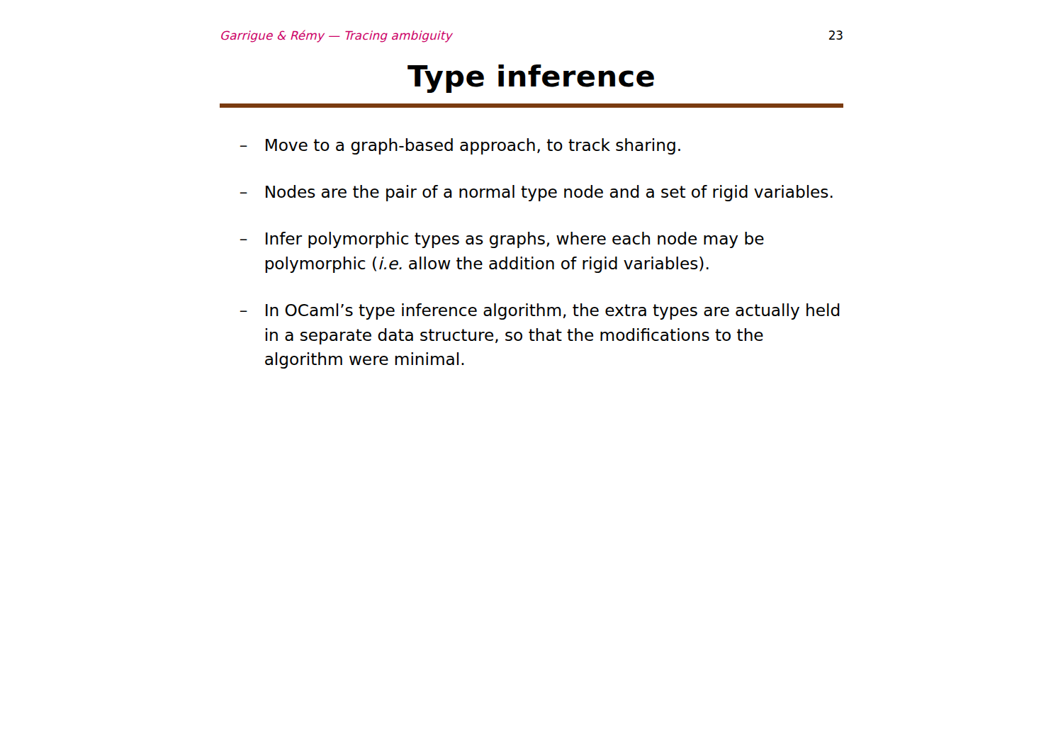Garrigue & Rémy — Tracing ambiguity 23
Type inference
Move to a graph-based approach, to track sharing.
Nodes are the pair of a normal type node and a set of rigid variables.
Infer polymorphic types as graphs, where each node may be polymorphic (i.e. allow the addition of rigid variables).
In OCaml’s type inference algorithm, the extra types are actually held in a separate data structure, so that the modifications to the algorithm were minimal.